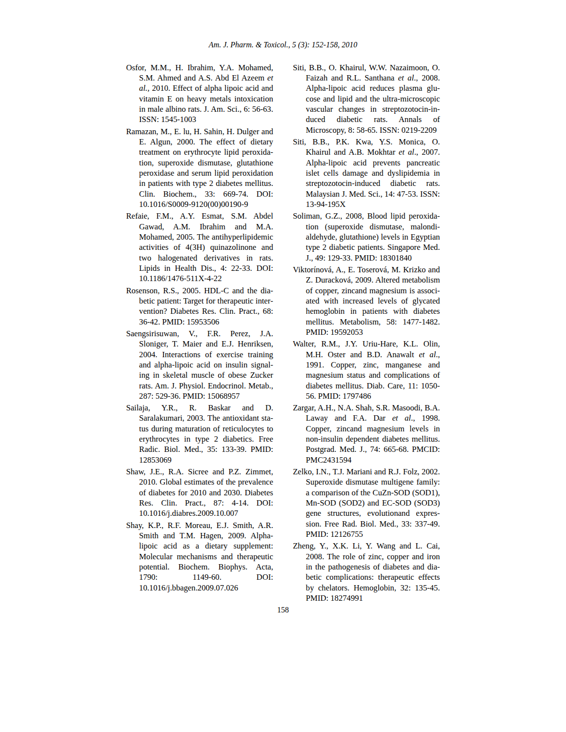Am. J. Pharm. & Toxicol., 5 (3): 152-158, 2010
Osfor, M.M., H. Ibrahim, Y.A. Mohamed, S.M. Ahmed and A.S. Abd El Azeem et al., 2010. Effect of alpha lipoic acid and vitamin E on heavy metals intoxication in male albino rats. J. Am. Sci., 6: 56-63. ISSN: 1545-1003
Ramazan, M., E. lu, H. Sahin, H. Dulger and E. Algun, 2000. The effect of dietary treatment on erythrocyte lipid peroxidation, superoxide dismutase, glutathione peroxidase and serum lipid peroxidation in patients with type 2 diabetes mellitus. Clin. Biochem., 33: 669-74. DOI: 10.1016/S0009-9120(00)00190-9
Refaie, F.M., A.Y. Esmat, S.M. Abdel Gawad, A.M. Ibrahim and M.A. Mohamed, 2005. The antihyperlipidemic activities of 4(3H) quinazolinone and two halogenated derivatives in rats. Lipids in Health Dis., 4: 22-33. DOI: 10.1186/1476-511X-4-22
Rosenson, R.S., 2005. HDL-C and the diabetic patient: Target for therapeutic intervention? Diabetes Res. Clin. Pract., 68: 36-42. PMID: 15953506
Saengsirisuwan, V., F.R. Perez, J.A. Sloniger, T. Maier and E.J. Henriksen, 2004. Interactions of exercise training and alpha-lipoic acid on insulin signaling in skeletal muscle of obese Zucker rats. Am. J. Physiol. Endocrinol. Metab., 287: 529-36. PMID: 15068957
Sailaja, Y.R., R. Baskar and D. Saralakumari, 2003. The antioxidant status during maturation of reticulocytes to erythrocytes in type 2 diabetics. Free Radic. Biol. Med., 35: 133-39. PMID: 12853069
Shaw, J.E., R.A. Sicree and P.Z. Zimmet, 2010. Global estimates of the prevalence of diabetes for 2010 and 2030. Diabetes Res. Clin. Pract., 87: 4-14. DOI: 10.1016/j.diabres.2009.10.007
Shay, K.P., R.F. Moreau, E.J. Smith, A.R. Smith and T.M. Hagen, 2009. Alpha-lipoic acid as a dietary supplement: Molecular mechanisms and therapeutic potential. Biochem. Biophys. Acta, 1790: 1149-60. DOI: 10.1016/j.bbagen.2009.07.026
Siti, B.B., O. Khairul, W.W. Nazaimoon, O. Faizah and R.L. Santhana et al., 2008. Alpha-lipoic acid reduces plasma glucose and lipid and the ultra-microscopic vascular changes in streptozotocin-induced diabetic rats. Annals of Microscopy, 8: 58-65. ISSN: 0219-2209
Siti, B.B., P.K. Kwa, Y.S. Monica, O. Khairul and A.B. Mokhtar et al., 2007. Alpha-lipoic acid prevents pancreatic islet cells damage and dyslipidemia in streptozotocin-induced diabetic rats. Malaysian J. Med. Sci., 14: 47-53. ISSN: 13-94-195X
Soliman, G.Z., 2008, Blood lipid peroxidation (superoxide dismutase, malondialdehyde, glutathione) levels in Egyptian type 2 diabetic patients. Singapore Med. J., 49: 129-33. PMID: 18301840
Viktorínová, A., E. Toserová, M. Krizko and Z. Duracková, 2009. Altered metabolism of copper, zincand magnesium is associated with increased levels of glycated hemoglobin in patients with diabetes mellitus. Metabolism, 58: 1477-1482. PMID: 19592053
Walter, R.M., J.Y. Uriu-Hare, K.L. Olin, M.H. Oster and B.D. Anawalt et al., 1991. Copper, zinc, manganese and magnesium status and complications of diabetes mellitus. Diab. Care, 11: 1050-56. PMID: 1797486
Zargar, A.H., N.A. Shah, S.R. Masoodi, B.A. Laway and F.A. Dar et al., 1998. Copper, zincand magnesium levels in non-insulin dependent diabetes mellitus. Postgrad. Med. J., 74: 665-68. PMCID: PMC2431594
Zelko, I.N., T.J. Mariani and R.J. Folz, 2002. Superoxide dismutase multigene family: a comparison of the CuZn-SOD (SOD1), Mn-SOD (SOD2) and EC-SOD (SOD3) gene structures, evolutionand expression. Free Rad. Biol. Med., 33: 337-49. PMID: 12126755
Zheng, Y., X.K. Li, Y. Wang and L. Cai, 2008. The role of zinc, copper and iron in the pathogenesis of diabetes and diabetic complications: therapeutic effects by chelators. Hemoglobin, 32: 135-45. PMID: 18274991
158